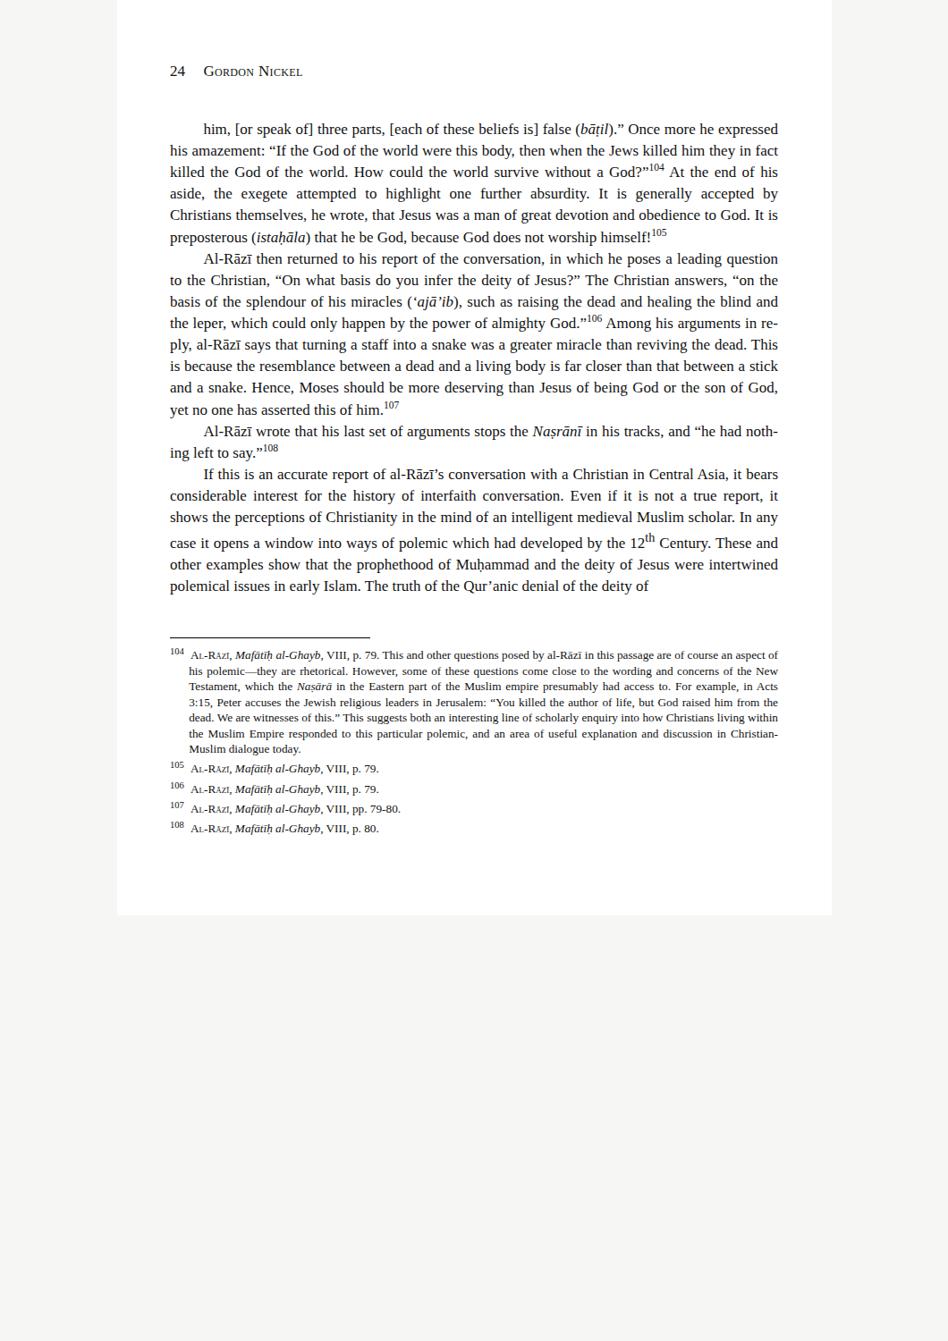24 Gordon Nickel
him, [or speak of] three parts, [each of these beliefs is] false (bāṭil).” Once more he expressed his amazement: “If the God of the world were this body, then when the Jews killed him they in fact killed the God of the world. How could the world survive without a God?”104 At the end of his aside, the exegete attempted to highlight one further absurdity. It is generally accepted by Christians themselves, he wrote, that Jesus was a man of great devotion and obedience to God. It is preposterous (istaḥāla) that he be God, because God does not worship himself!105
Al-Rāzī then returned to his report of the conversation, in which he poses a leading question to the Christian, “On what basis do you infer the deity of Jesus?” The Christian answers, “on the basis of the splendour of his miracles (‘ajā’ib), such as raising the dead and healing the blind and the leper, which could only happen by the power of almighty God.”106 Among his arguments in reply, al-Rāzī says that turning a staff into a snake was a greater miracle than reviving the dead. This is because the resemblance between a dead and a living body is far closer than that between a stick and a snake. Hence, Moses should be more deserving than Jesus of being God or the son of God, yet no one has asserted this of him.107
Al-Rāzī wrote that his last set of arguments stops the Naṣrānī in his tracks, and “he had nothing left to say.”108
If this is an accurate report of al-Rāzī’s conversation with a Christian in Central Asia, it bears considerable interest for the history of interfaith conversation. Even if it is not a true report, it shows the perceptions of Christianity in the mind of an intelligent medieval Muslim scholar. In any case it opens a window into ways of polemic which had developed by the 12th Century. These and other examples show that the prophethood of Muḥammad and the deity of Jesus were intertwined polemical issues in early Islam. The truth of the Qur’anic denial of the deity of
104 Al-Rāzī, Mafātīḥ al-Ghayb, VIII, p. 79. This and other questions posed by al-Rāzī in this passage are of course an aspect of his polemic—they are rhetorical. However, some of these questions come close to the wording and concerns of the New Testament, which the Naṣārā in the Eastern part of the Muslim empire presumably had access to. For example, in Acts 3:15, Peter accuses the Jewish religious leaders in Jerusalem: “You killed the author of life, but God raised him from the dead. We are witnesses of this.” This suggests both an interesting line of scholarly enquiry into how Christians living within the Muslim Empire responded to this particular polemic, and an area of useful explanation and discussion in Christian-Muslim dialogue today.
105 Al-Rāzī, Mafātīḥ al-Ghayb, VIII, p. 79.
106 Al-Rāzī, Mafātīḥ al-Ghayb, VIII, p. 79.
107 Al-Rāzī, Mafātīḥ al-Ghayb, VIII, pp. 79-80.
108 Al-Rāzī, Mafātīḥ al-Ghayb, VIII, p. 80.